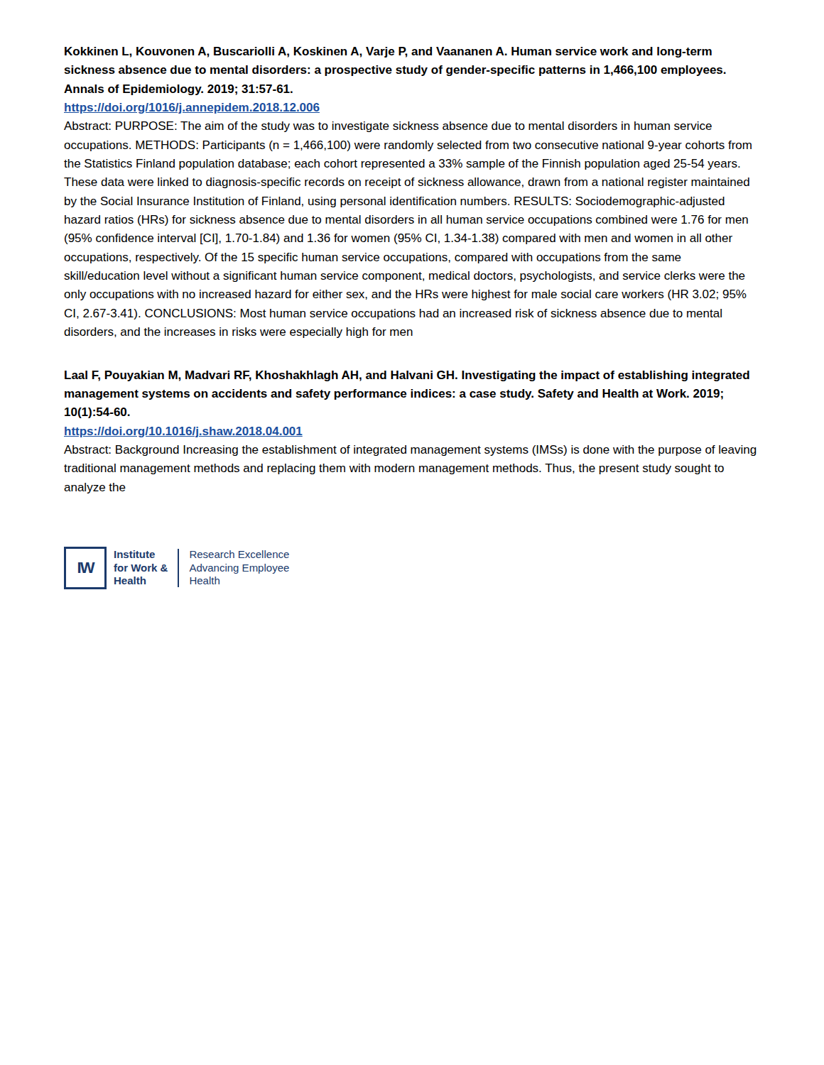Kokkinen L, Kouvonen A, Buscariolli A, Koskinen A, Varje P, and Vaananen A. Human service work and long-term sickness absence due to mental disorders: a prospective study of gender-specific patterns in 1,466,100 employees. Annals of Epidemiology. 2019; 31:57-61.
https://doi.org/1016/j.annepidem.2018.12.006
Abstract: PURPOSE: The aim of the study was to investigate sickness absence due to mental disorders in human service occupations. METHODS: Participants (n = 1,466,100) were randomly selected from two consecutive national 9-year cohorts from the Statistics Finland population database; each cohort represented a 33% sample of the Finnish population aged 25-54 years. These data were linked to diagnosis-specific records on receipt of sickness allowance, drawn from a national register maintained by the Social Insurance Institution of Finland, using personal identification numbers. RESULTS: Sociodemographic-adjusted hazard ratios (HRs) for sickness absence due to mental disorders in all human service occupations combined were 1.76 for men (95% confidence interval [CI], 1.70-1.84) and 1.36 for women (95% CI, 1.34-1.38) compared with men and women in all other occupations, respectively. Of the 15 specific human service occupations, compared with occupations from the same skill/education level without a significant human service component, medical doctors, psychologists, and service clerks were the only occupations with no increased hazard for either sex, and the HRs were highest for male social care workers (HR 3.02; 95% CI, 2.67-3.41). CONCLUSIONS: Most human service occupations had an increased risk of sickness absence due to mental disorders, and the increases in risks were especially high for men
Laal F, Pouyakian M, Madvari RF, Khoshakhlagh AH, and Halvani GH. Investigating the impact of establishing integrated management systems on accidents and safety performance indices: a case study. Safety and Health at Work. 2019; 10(1):54-60.
https://doi.org/10.1016/j.shaw.2018.04.001
Abstract: Background Increasing the establishment of integrated management systems (IMSs) is done with the purpose of leaving traditional management methods and replacing them with modern management methods. Thus, the present study sought to analyze the
IW
Institute
for Work &
Health
Research Excellence
Advancing Employee
Health